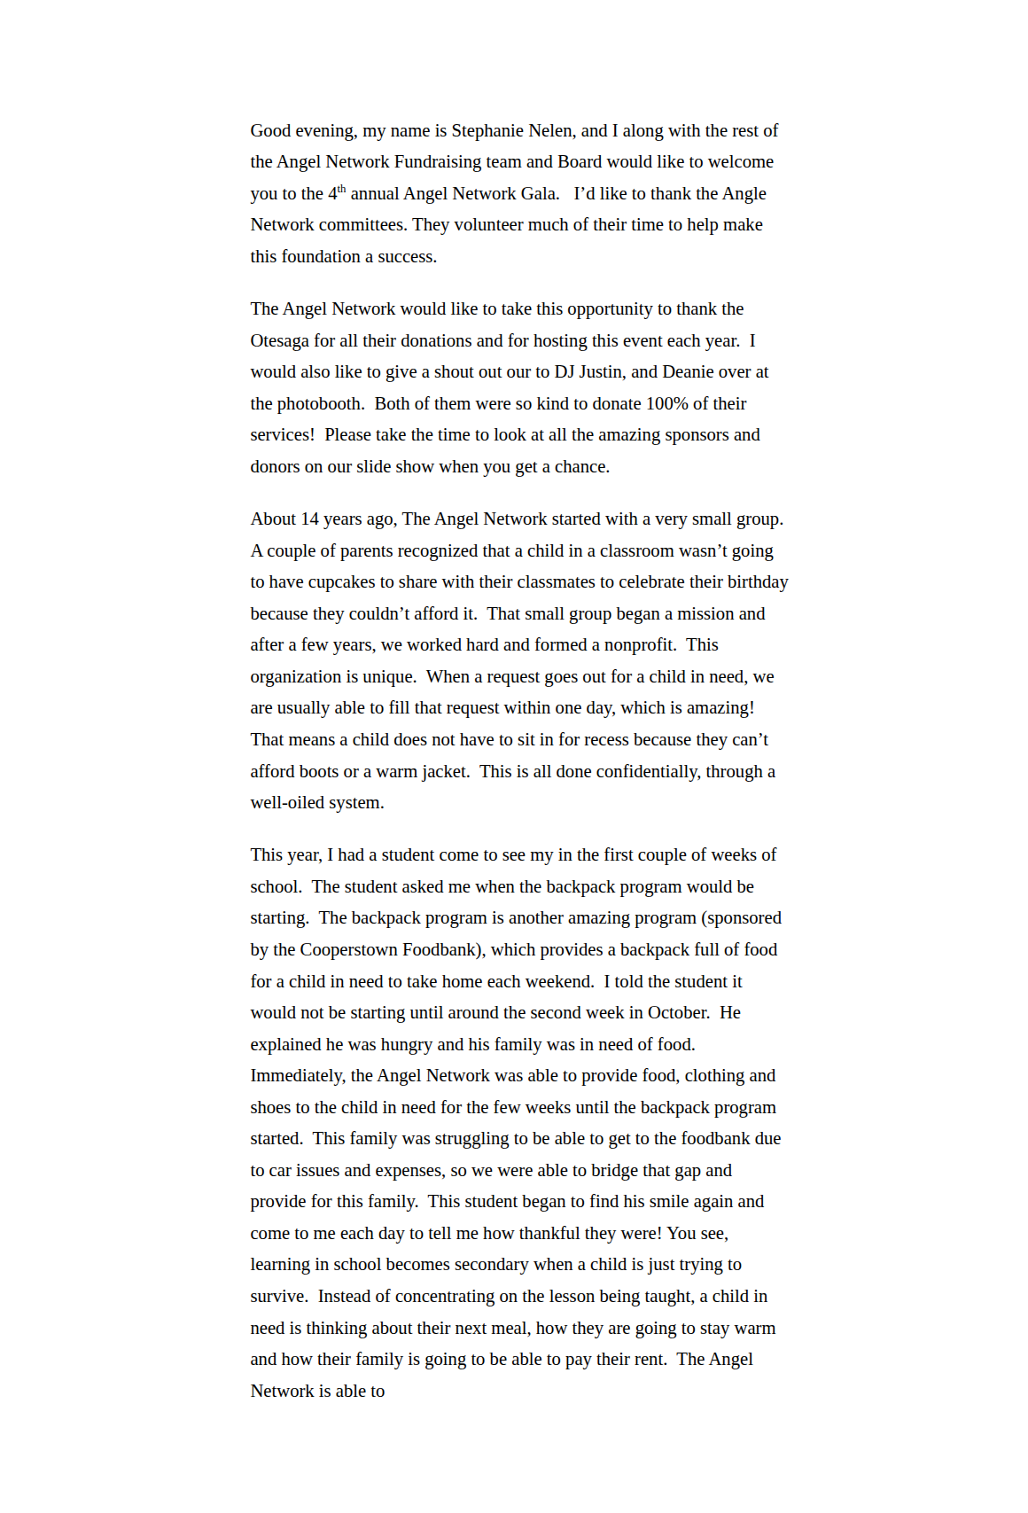Good evening, my name is Stephanie Nelen, and I along with the rest of the Angel Network Fundraising team and Board would like to welcome you to the 4th annual Angel Network Gala. I’d like to thank the Angle Network committees. They volunteer much of their time to help make this foundation a success.
The Angel Network would like to take this opportunity to thank the Otesaga for all their donations and for hosting this event each year. I would also like to give a shout out our to DJ Justin, and Deanie over at the photobooth. Both of them were so kind to donate 100% of their services! Please take the time to look at all the amazing sponsors and donors on our slide show when you get a chance.
About 14 years ago, The Angel Network started with a very small group. A couple of parents recognized that a child in a classroom wasn’t going to have cupcakes to share with their classmates to celebrate their birthday because they couldn’t afford it. That small group began a mission and after a few years, we worked hard and formed a nonprofit. This organization is unique. When a request goes out for a child in need, we are usually able to fill that request within one day, which is amazing! That means a child does not have to sit in for recess because they can’t afford boots or a warm jacket. This is all done confidentially, through a well-oiled system.
This year, I had a student come to see my in the first couple of weeks of school. The student asked me when the backpack program would be starting. The backpack program is another amazing program (sponsored by the Cooperstown Foodbank), which provides a backpack full of food for a child in need to take home each weekend. I told the student it would not be starting until around the second week in October. He explained he was hungry and his family was in need of food. Immediately, the Angel Network was able to provide food, clothing and shoes to the child in need for the few weeks until the backpack program started. This family was struggling to be able to get to the foodbank due to car issues and expenses, so we were able to bridge that gap and provide for this family. This student began to find his smile again and come to me each day to tell me how thankful they were! You see, learning in school becomes secondary when a child is just trying to survive. Instead of concentrating on the lesson being taught, a child in need is thinking about their next meal, how they are going to stay warm and how their family is going to be able to pay their rent. The Angel Network is able to